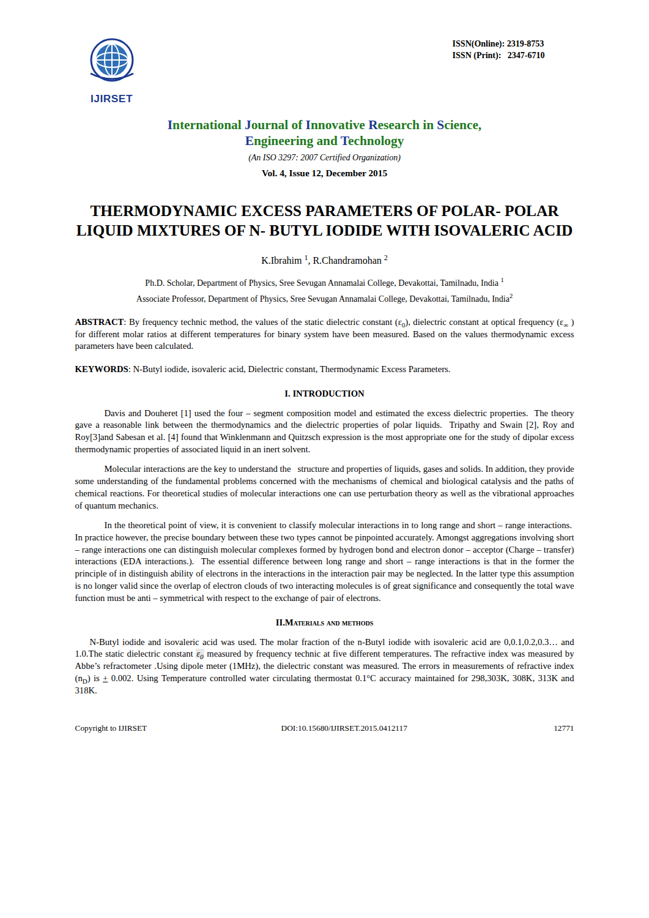IJIRSET
ISSN(Online): 2319-8753
ISSN (Print): 2347-6710
International Journal of Innovative Research in Science,
Engineering and Technology
(An ISO 3297: 2007 Certified Organization)
Vol. 4, Issue 12, December 2015
Thermodynamic Excess Parameters of Polar- Polar Liquid Mixtures of N- Butyl Iodide with Isovaleric Acid
K.Ibrahim 1, R.Chandramohan 2
Ph.D. Scholar, Department of Physics, Sree Sevugan Annamalai College, Devakottai, Tamilnadu, India 1
Associate Professor, Department of Physics, Sree Sevugan Annamalai College, Devakottai, Tamilnadu, India2
ABSTRACT: By frequency technic method, the values of the static dielectric constant (ε0), dielectric constant at optical frequency (ε∞ ) for different molar ratios at different temperatures for binary system have been measured. Based on the values thermodynamic excess parameters have been calculated.
KEYWORDS: N-Butyl iodide, isovaleric acid, Dielectric constant, Thermodynamic Excess Parameters.
I. INTRODUCTION
Davis and Douheret [1] used the four – segment composition model and estimated the excess dielectric properties. The theory gave a reasonable link between the thermodynamics and the dielectric properties of polar liquids. Tripathy and Swain [2], Roy and Roy[3]and Sabesan et al. [4] found that Winklenmann and Quitzsch expression is the most appropriate one for the study of dipolar excess thermodynamic properties of associated liquid in an inert solvent.
Molecular interactions are the key to understand the structure and properties of liquids, gases and solids. In addition, they provide some understanding of the fundamental problems concerned with the mechanisms of chemical and biological catalysis and the paths of chemical reactions. For theoretical studies of molecular interactions one can use perturbation theory as well as the vibrational approaches of quantum mechanics.
In the theoretical point of view, it is convenient to classify molecular interactions in to long range and short – range interactions. In practice however, the precise boundary between these two types cannot be pinpointed accurately. Amongst aggregations involving short – range interactions one can distinguish molecular complexes formed by hydrogen bond and electron donor – acceptor (Charge – transfer) interactions (EDA interactions.). The essential difference between long range and short – range interactions is that in the former the principle of in distinguish ability of electrons in the interactions in the interaction pair may be neglected. In the latter type this assumption is no longer valid since the overlap of electron clouds of two interacting molecules is of great significance and consequently the total wave function must be anti – symmetrical with respect to the exchange of pair of electrons.
II.Materials and methods
N-Butyl iodide and isovaleric acid was used. The molar fraction of the n-Butyl iodide with isovaleric acid are 0,0.1,0.2,0.3… and 1.0.The static dielectric constant ε0 measured by frequency technic at five different temperatures. The refractive index was measured by Abbe’s refractometer .Using dipole meter (1MHz), the dielectric constant was measured. The errors in measurements of refractive index (nD) is + 0.002. Using Temperature controlled water circulating thermostat 0.1°C accuracy maintained for 298,303K, 308K, 313K and 318K.
Copyright to IJIRSET
DOI:10.15680/IJIRSET.2015.0412117
12771